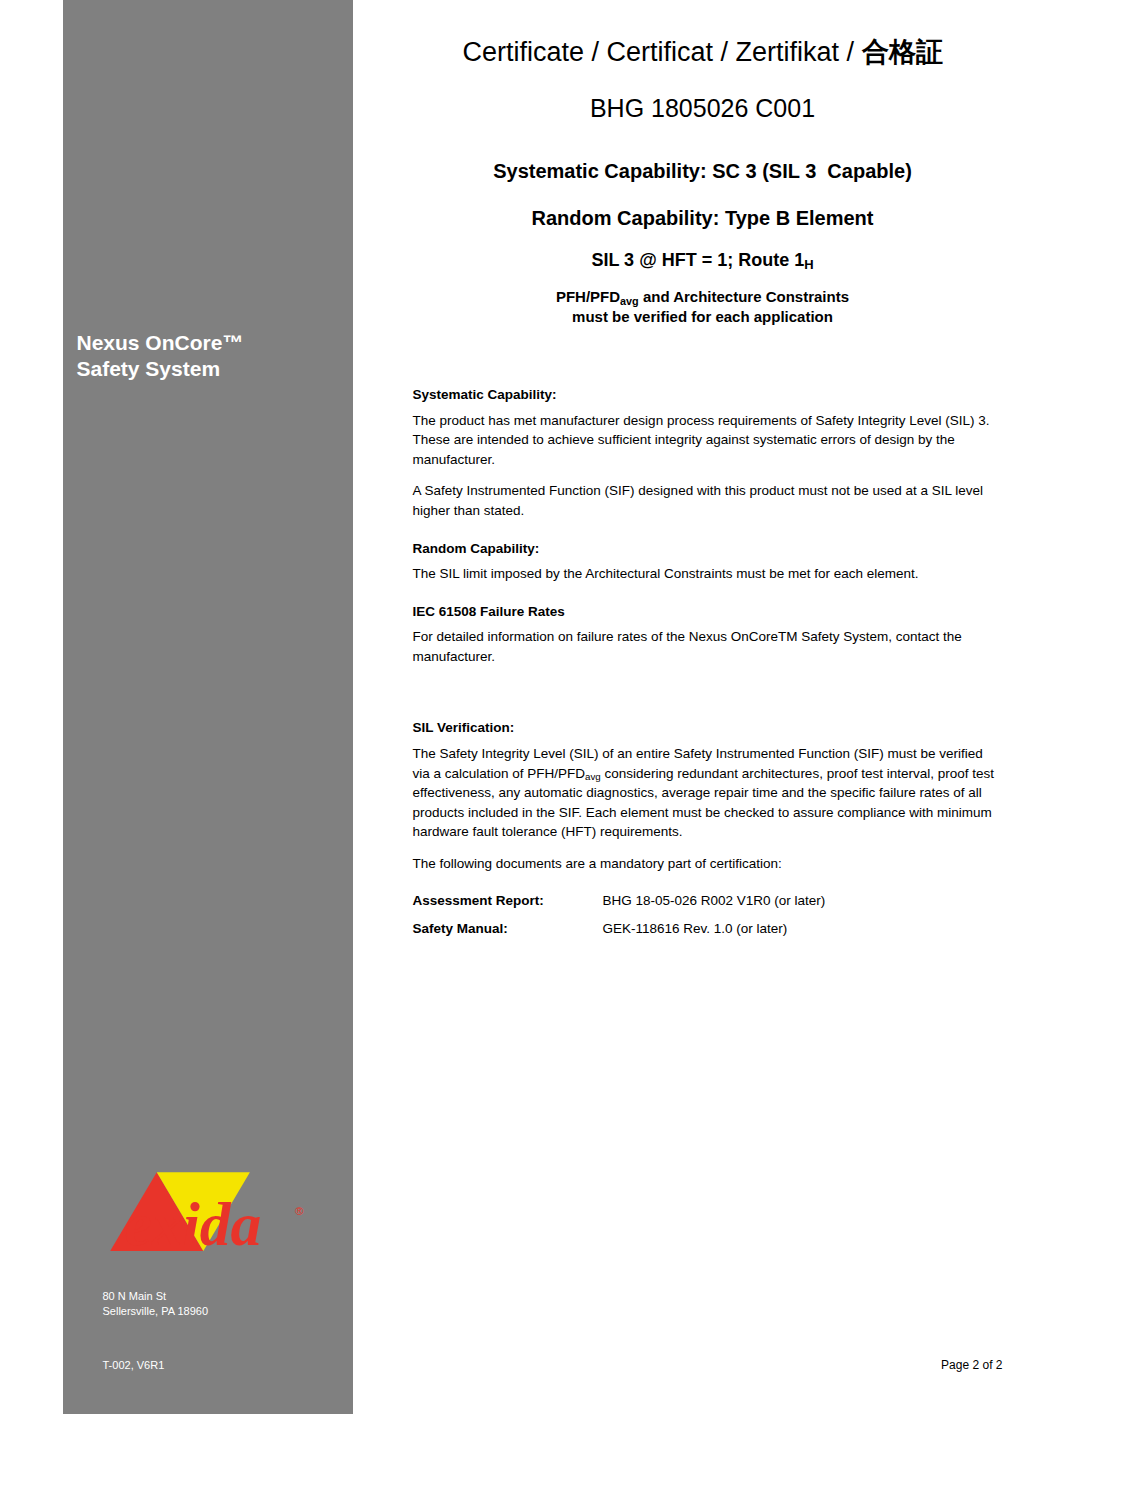Nexus OnCore™
Safety System
exida ®
80 N Main St
Sellersville, PA 18960
T-002, V6R1
Certificate / Certificat / Zertifikat / 合格証
BHG 1805026 C001
Systematic Capability: SC 3 (SIL 3 Capable)
Random Capability: Type B Element
SIL 3 @ HFT = 1; Route 1H
PFH/PFDavg and Architecture Constraints
must be verified for each application
Systematic Capability:
The product has met manufacturer design process requirements of Safety Integrity Level (SIL) 3. These are intended to achieve sufficient integrity against systematic errors of design by the manufacturer.
A Safety Instrumented Function (SIF) designed with this product must not be used at a SIL level higher than stated.
Random Capability:
The SIL limit imposed by the Architectural Constraints must be met for each element.
IEC 61508 Failure Rates
For detailed information on failure rates of the Nexus OnCoreTM Safety System, contact the manufacturer.
SIL Verification:
The Safety Integrity Level (SIL) of an entire Safety Instrumented Function (SIF) must be verified via a calculation of PFH/PFDavg considering redundant architectures, proof test interval, proof test effectiveness, any automatic diagnostics, average repair time and the specific failure rates of all products included in the SIF. Each element must be checked to assure compliance with minimum hardware fault tolerance (HFT) requirements.
The following documents are a mandatory part of certification:
Assessment Report:
BHG 18-05-026 R002 V1R0 (or later)
Safety Manual:
GEK-118616 Rev. 1.0 (or later)
Page 2 of 2